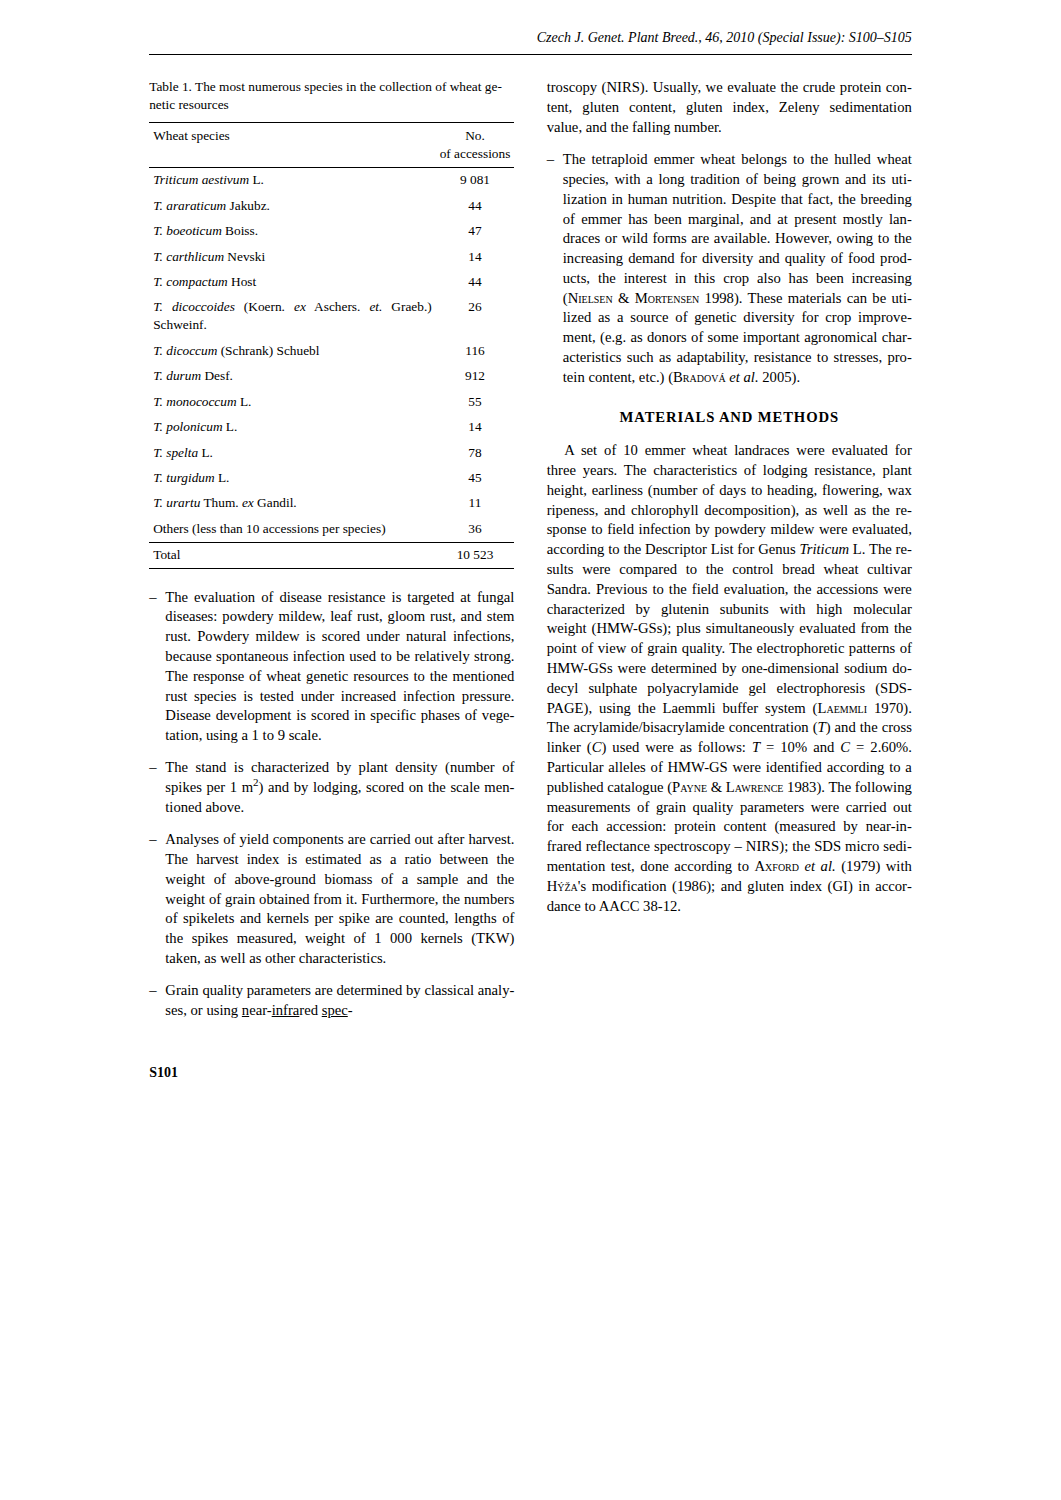Czech J. Genet. Plant Breed., 46, 2010 (Special Issue): S100–S105
Table 1. The most numerous species in the collection of wheat genetic resources
| Wheat species | No. of accessions |
| --- | --- |
| Triticum aestivum L. | 9 081 |
| T. araraticum Jakubz. | 44 |
| T. boeoticum Boiss. | 47 |
| T. carthlicum Nevski | 14 |
| T. compactum Host | 44 |
| T. dicoccoides (Koern. ex Aschers. et. Graeb.) Schweinf. | 26 |
| T. dicoccum (Schrank) Schuebl | 116 |
| T. durum Desf. | 912 |
| T. monococcum L. | 55 |
| T. polonicum L. | 14 |
| T. spelta L. | 78 |
| T. turgidum L. | 45 |
| T. urartu Thum. ex Gandil. | 11 |
| Others (less than 10 accessions per species) | 36 |
| Total | 10 523 |
The evaluation of disease resistance is targeted at fungal diseases: powdery mildew, leaf rust, gloom rust, and stem rust. Powdery mildew is scored under natural infections, because spontaneous infection used to be relatively strong. The response of wheat genetic resources to the mentioned rust species is tested under increased infection pressure. Disease development is scored in specific phases of vegetation, using a 1 to 9 scale.
The stand is characterized by plant density (number of spikes per 1 m2) and by lodging, scored on the scale mentioned above.
Analyses of yield components are carried out after harvest. The harvest index is estimated as a ratio between the weight of above-ground biomass of a sample and the weight of grain obtained from it. Furthermore, the numbers of spikelets and kernels per spike are counted, lengths of the spikes measured, weight of 1 000 kernels (TKW) taken, as well as other characteristics.
Grain quality parameters are determined by classical analyses, or using near-infrared spec-
troscopy (NIRS). Usually, we evaluate the crude protein content, gluten content, gluten index, Zeleny sedimentation value, and the falling number.
The tetraploid emmer wheat belongs to the hulled wheat species, with a long tradition of being grown and its utilization in human nutrition. Despite that fact, the breeding of emmer has been marginal, and at present mostly landraces or wild forms are available. However, owing to the increasing demand for diversity and quality of food products, the interest in this crop also has been increasing (Nielsen & Mortensen 1998). These materials can be utilized as a source of genetic diversity for crop improvement, (e.g. as donors of some important agronomical characteristics such as adaptability, resistance to stresses, protein content, etc.) (Bradová et al. 2005).
Materials and Methods
A set of 10 emmer wheat landraces were evaluated for three years. The characteristics of lodging resistance, plant height, earliness (number of days to heading, flowering, wax ripeness, and chlorophyll decomposition), as well as the response to field infection by powdery mildew were evaluated, according to the Descriptor List for Genus Triticum L. The results were compared to the control bread wheat cultivar Sandra. Previous to the field evaluation, the accessions were characterized by glutenin subunits with high molecular weight (HMW-GSs); plus simultaneously evaluated from the point of view of grain quality. The electrophoretic patterns of HMW-GSs were determined by one-dimensional sodium dodecyl sulphate polyacrylamide gel electrophoresis (SDS-PAGE), using the Laemmli buffer system (Laemmli 1970). The acrylamide/bisacrylamide concentration (T) and the cross linker (C) used were as follows: T = 10% and C = 2.60%. Particular alleles of HMW-GS were identified according to a published catalogue (Payne & Lawrence 1983). The following measurements of grain quality parameters were carried out for each accession: protein content (measured by near-infrared reflectance spectroscopy – NIRS); the SDS micro sedimentation test, done according to Axford et al. (1979) with Hýža's modification (1986); and gluten index (GI) in accordance to AACC 38-12.
S101